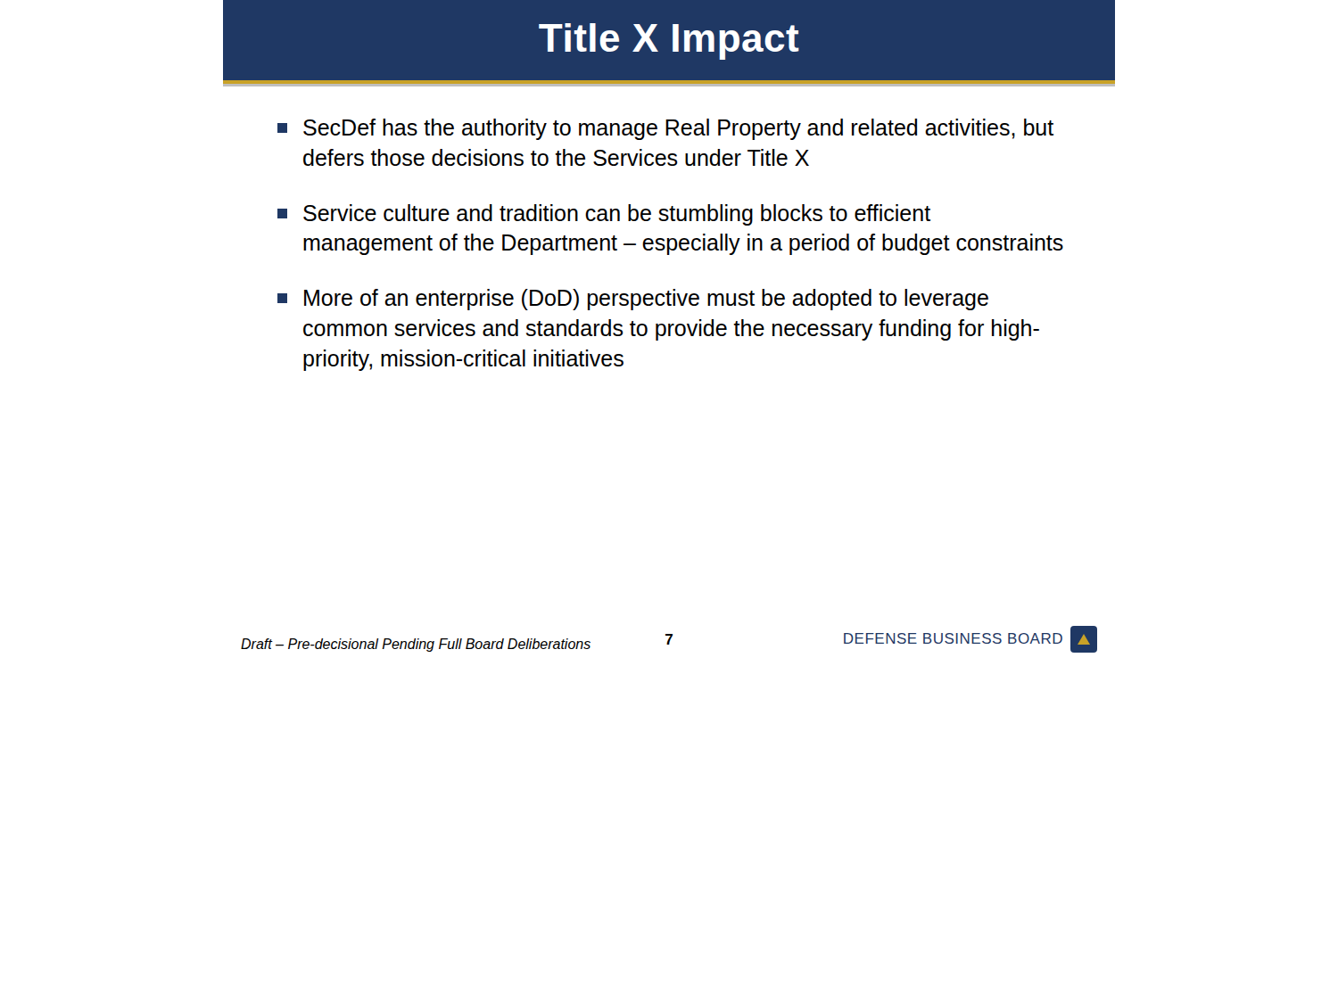Title X Impact
SecDef has the authority to manage Real Property and related activities, but defers those decisions to the Services under Title X
Service culture and tradition can be stumbling blocks to efficient management of the Department – especially in a period of budget constraints
More of an enterprise (DoD) perspective must be adopted to leverage common services and standards to provide the necessary funding for high-priority, mission-critical initiatives
Draft – Pre-decisional Pending Full Board Deliberations
7
DEFENSE BUSINESS BOARD